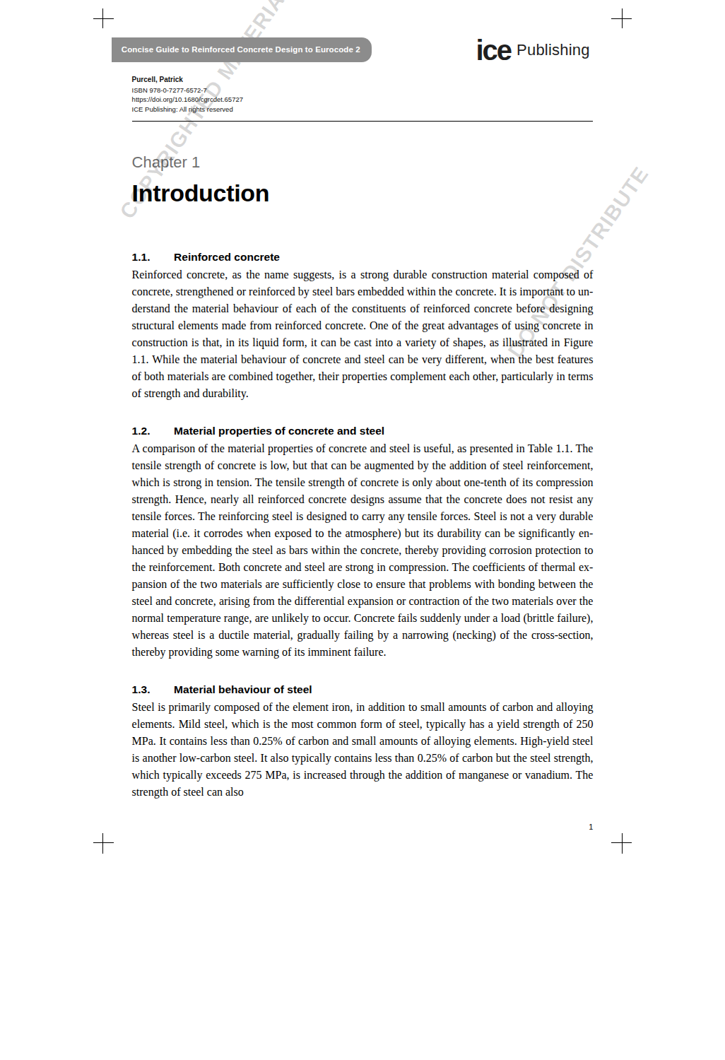COPYRIGHTED MATERIAL
DO NOT DISTRIBUTE
Concise Guide to Reinforced Concrete Design to Eurocode 2
ice Publishing
Purcell, Patrick
ISBN 978-0-7277-6572-7
https://doi.org/10.1680/cgrcdet.65727
ICE Publishing: All rights reserved
Chapter 1
Introduction
1.1. Reinforced concrete
Reinforced concrete, as the name suggests, is a strong durable construction material composed of concrete, strengthened or reinforced by steel bars embedded within the concrete. It is important to understand the material behaviour of each of the constituents of reinforced concrete before designing structural elements made from reinforced concrete. One of the great advantages of using concrete in construction is that, in its liquid form, it can be cast into a variety of shapes, as illustrated in Figure 1.1. While the material behaviour of concrete and steel can be very different, when the best features of both materials are combined together, their properties complement each other, particularly in terms of strength and durability.
1.2. Material properties of concrete and steel
A comparison of the material properties of concrete and steel is useful, as presented in Table 1.1. The tensile strength of concrete is low, but that can be augmented by the addition of steel reinforcement, which is strong in tension. The tensile strength of concrete is only about one-tenth of its compression strength. Hence, nearly all reinforced concrete designs assume that the concrete does not resist any tensile forces. The reinforcing steel is designed to carry any tensile forces. Steel is not a very durable material (i.e. it corrodes when exposed to the atmosphere) but its durability can be significantly enhanced by embedding the steel as bars within the concrete, thereby providing corrosion protection to the reinforcement. Both concrete and steel are strong in compression. The coefficients of thermal expansion of the two materials are sufficiently close to ensure that problems with bonding between the steel and concrete, arising from the differential expansion or contraction of the two materials over the normal temperature range, are unlikely to occur. Concrete fails suddenly under a load (brittle failure), whereas steel is a ductile material, gradually failing by a narrowing (necking) of the cross-section, thereby providing some warning of its imminent failure.
1.3. Material behaviour of steel
Steel is primarily composed of the element iron, in addition to small amounts of carbon and alloying elements. Mild steel, which is the most common form of steel, typically has a yield strength of 250 MPa. It contains less than 0.25% of carbon and small amounts of alloying elements. High-yield steel is another low-carbon steel. It also typically contains less than 0.25% of carbon but the steel strength, which typically exceeds 275 MPa, is increased through the addition of manganese or vanadium. The strength of steel can also
1